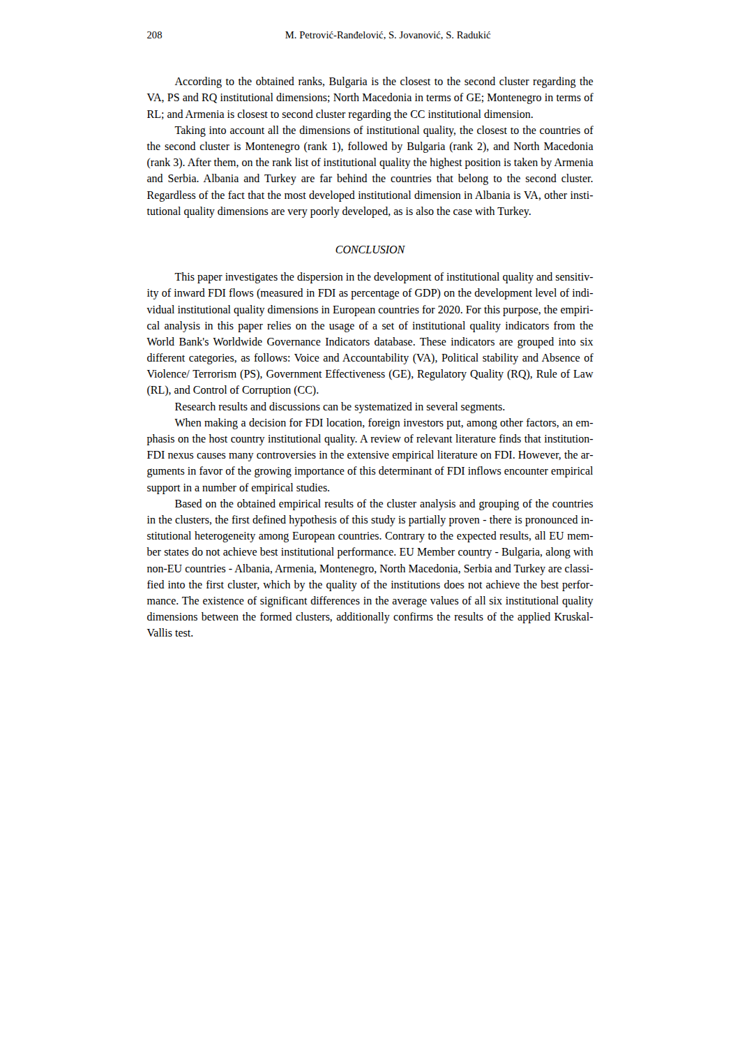208 M. Petrović-Ranđelović, S. Jovanović, S. Radukić
According to the obtained ranks, Bulgaria is the closest to the second cluster regarding the VA, PS and RQ institutional dimensions; North Macedonia in terms of GE; Montenegro in terms of RL; and Armenia is closest to second cluster regarding the CC institutional dimension.
Taking into account all the dimensions of institutional quality, the closest to the countries of the second cluster is Montenegro (rank 1), followed by Bulgaria (rank 2), and North Macedonia (rank 3). After them, on the rank list of institutional quality the highest position is taken by Armenia and Serbia. Albania and Turkey are far behind the countries that belong to the second cluster. Regardless of the fact that the most developed institutional dimension in Albania is VA, other institutional quality dimensions are very poorly developed, as is also the case with Turkey.
CONCLUSION
This paper investigates the dispersion in the development of institutional quality and sensitivity of inward FDI flows (measured in FDI as percentage of GDP) on the development level of individual institutional quality dimensions in European countries for 2020. For this purpose, the empirical analysis in this paper relies on the usage of a set of institutional quality indicators from the World Bank's Worldwide Governance Indicators database. These indicators are grouped into six different categories, as follows: Voice and Accountability (VA), Political stability and Absence of Violence/ Terrorism (PS), Government Effectiveness (GE), Regulatory Quality (RQ), Rule of Law (RL), and Control of Corruption (CC).
Research results and discussions can be systematized in several segments.
When making a decision for FDI location, foreign investors put, among other factors, an emphasis on the host country institutional quality. A review of relevant literature finds that institution-FDI nexus causes many controversies in the extensive empirical literature on FDI. However, the arguments in favor of the growing importance of this determinant of FDI inflows encounter empirical support in a number of empirical studies.
Based on the obtained empirical results of the cluster analysis and grouping of the countries in the clusters, the first defined hypothesis of this study is partially proven - there is pronounced institutional heterogeneity among European countries. Contrary to the expected results, all EU member states do not achieve best institutional performance. EU Member country - Bulgaria, along with non-EU countries - Albania, Armenia, Montenegro, North Macedonia, Serbia and Turkey are classified into the first cluster, which by the quality of the institutions does not achieve the best performance. The existence of significant differences in the average values of all six institutional quality dimensions between the formed clusters, additionally confirms the results of the applied Kruskal-Vallis test.